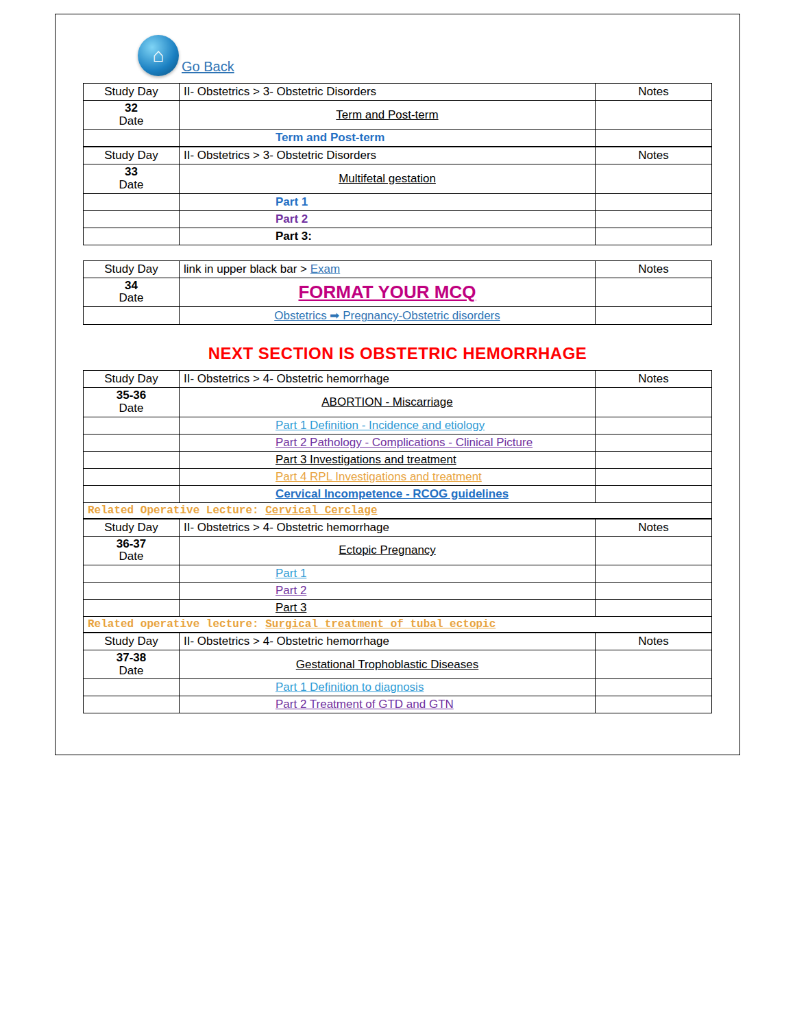⌂
Go Back
| Study Day | II- Obstetrics > 3- Obstetric Disorders | Notes |
| 32 Date | Term and Post-term | |
| | Term and Post-term | |
| Study Day | II- Obstetrics > 3- Obstetric Disorders | Notes |
| 33 Date | Multifetal gestation | |
| | Part 1 | |
| | Part 2 | |
| | Part 3 : | |
| Study Day | link in upper black bar > Exam | Notes |
| 34 Date | FORMAT YOUR MCQ | |
| | Obstetrics ➡ Pregnancy-Obstetric disorders | |
NEXT SECTION IS OBSTETRIC HEMORRHAGE
| Study Day | II- Obstetrics > 4- Obstetric hemorrhage | Notes |
| 35-36 Date | ABORTION - Miscarriage | |
| | Part 1 Definition - Incidence and etiology | |
| | Part 2 Pathology - Complications - Clinical Picture | |
| | Part 3 Investigations and treatment | |
| | Part 4 RPL Investigations and treatment | |
| | Cervical Incompetence - RCOG guidelines | |
Related Operative Lecture: Cervical Cerclage
| Study Day | II- Obstetrics > 4- Obstetric hemorrhage | Notes |
| 36-37 Date | Ectopic Pregnancy | |
| | Part 1 | |
| | Part 2 | |
| | Part 3 | |
Related operative lecture: Surgical treatment of tubal ectopic
| Study Day | II- Obstetrics > 4- Obstetric hemorrhage | Notes |
| 37-38 Date | Gestational Trophoblastic Diseases | |
| | Part 1 Definition to diagnosis | |
| | Part 2 Treatment of GTD and GTN | |